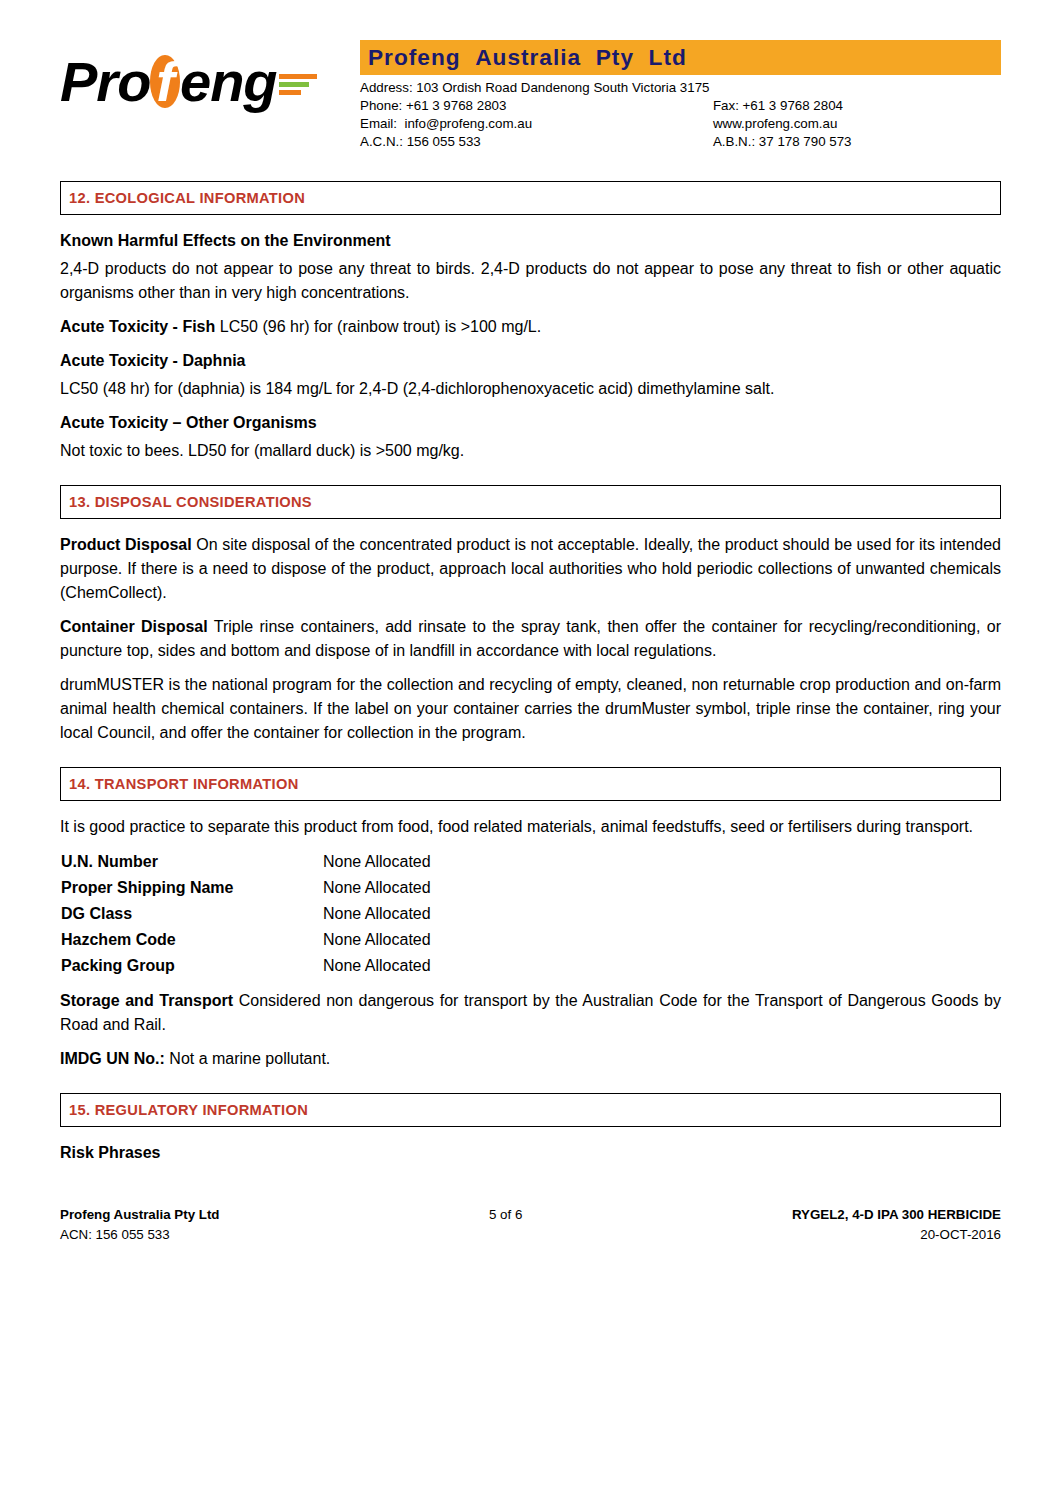Profeng
Profeng Australia Pty Ltd
| Address: 103 Ordish Road Dandenong South Victoria 3175 |
| Phone: +61 3 9768 2803 | Fax: +61 3 9768 2804 |
| Email: info@profeng.com.au | www.profeng.com.au |
| A.C.N.: 156 055 533 | A.B.N.: 37 178 790 573 |
12. ECOLOGICAL INFORMATION
Known Harmful Effects on the Environment
2,4-D products do not appear to pose any threat to birds. 2,4-D products do not appear to pose any threat to fish or other aquatic organisms other than in very high concentrations.
Acute Toxicity - Fish LC50 (96 hr) for (rainbow trout) is >100 mg/L.
Acute Toxicity - Daphnia
LC50 (48 hr) for (daphnia) is 184 mg/L for 2,4-D (2,4-dichlorophenoxyacetic acid) dimethylamine salt.
Acute Toxicity – Other Organisms
Not toxic to bees. LD50 for (mallard duck) is >500 mg/kg.
13. DISPOSAL CONSIDERATIONS
Product Disposal On site disposal of the concentrated product is not acceptable. Ideally, the product should be used for its intended purpose. If there is a need to dispose of the product, approach local authorities who hold periodic collections of unwanted chemicals (ChemCollect).
Container Disposal Triple rinse containers, add rinsate to the spray tank, then offer the container for recycling/reconditioning, or puncture top, sides and bottom and dispose of in landfill in accordance with local regulations.
drumMUSTER is the national program for the collection and recycling of empty, cleaned, non returnable crop production and on-farm animal health chemical containers. If the label on your container carries the drumMuster symbol, triple rinse the container, ring your local Council, and offer the container for collection in the program.
14. TRANSPORT INFORMATION
It is good practice to separate this product from food, food related materials, animal feedstuffs, seed or fertilisers during transport.
| U.N. Number | None Allocated |
| Proper Shipping Name | None Allocated |
| DG Class | None Allocated |
| Hazchem Code | None Allocated |
| Packing Group | None Allocated |
Storage and Transport Considered non dangerous for transport by the Australian Code for the Transport of Dangerous Goods by Road and Rail.
IMDG UN No.: Not a marine pollutant.
15. REGULATORY INFORMATION
Risk Phrases
Profeng Australia Pty Ltd
ACN: 156 055 533
5 of 6
RYGEL2, 4-D IPA 300 HERBICIDE
20-OCT-2016